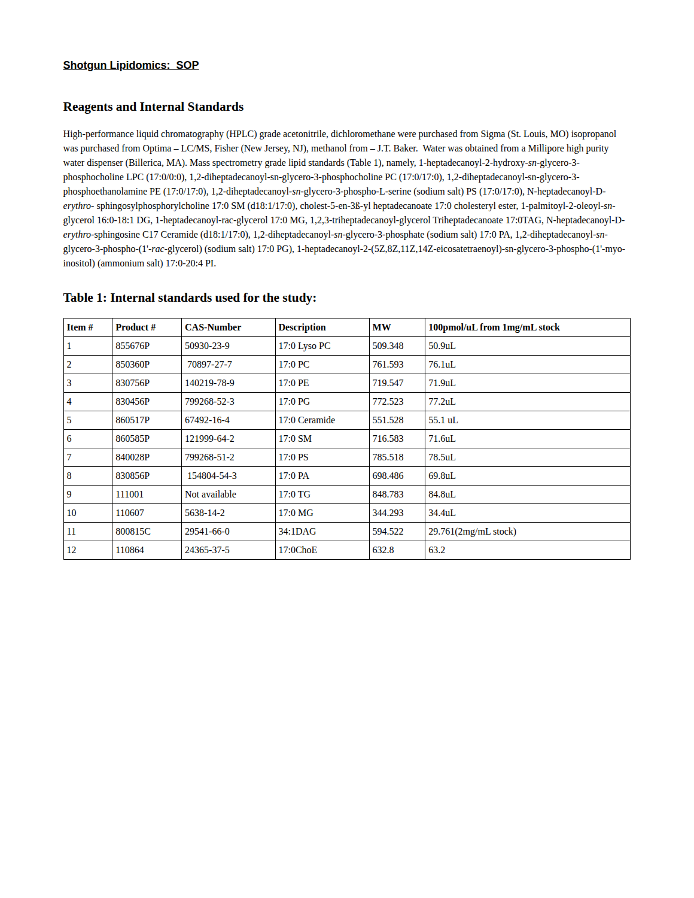Shotgun Lipidomics: SOP
Reagents and Internal Standards
High-performance liquid chromatography (HPLC) grade acetonitrile, dichloromethane were purchased from Sigma (St. Louis, MO) isopropanol was purchased from Optima – LC/MS, Fisher (New Jersey, NJ), methanol from – J.T. Baker. Water was obtained from a Millipore high purity water dispenser (Billerica, MA). Mass spectrometry grade lipid standards (Table 1), namely, 1-heptadecanoyl-2-hydroxy-sn-glycero-3-phosphocholine LPC (17:0/0:0), 1,2-diheptadecanoyl-sn-glycero-3-phosphocholine PC (17:0/17:0), 1,2-diheptadecanoyl-sn-glycero-3-phosphoethanolamine PE (17:0/17:0), 1,2-diheptadecanoyl-sn-glycero-3-phospho-L-serine (sodium salt) PS (17:0/17:0), N-heptadecanoyl-D-erythro- sphingosylphosphorylcholine 17:0 SM (d18:1/17:0), cholest-5-en-3ß-yl heptadecanoate 17:0 cholesteryl ester, 1-palmitoyl-2-oleoyl-sn-glycerol 16:0-18:1 DG, 1-heptadecanoyl-rac-glycerol 17:0 MG, 1,2,3-triheptadecanoyl-glycerol Triheptadecanoate 17:0TAG, N-heptadecanoyl-D-erythro-sphingosine C17 Ceramide (d18:1/17:0), 1,2-diheptadecanoyl-sn-glycero-3-phosphate (sodium salt) 17:0 PA, 1,2-diheptadecanoyl-sn-glycero-3-phospho-(1'-rac-glycerol) (sodium salt) 17:0 PG), 1-heptadecanoyl-2-(5Z,8Z,11Z,14Z-eicosatetraenoyl)-sn-glycero-3-phospho-(1'-myo-inositol) (ammonium salt) 17:0-20:4 PI.
Table 1: Internal standards used for the study:
| Item # | Product # | CAS-Number | Description | MW | 100pmol/uL from 1mg/mL stock |
| --- | --- | --- | --- | --- | --- |
| 1 | 855676P | 50930-23-9 | 17:0 Lyso PC | 509.348 | 50.9uL |
| 2 | 850360P | 70897-27-7 | 17:0 PC | 761.593 | 76.1uL |
| 3 | 830756P | 140219-78-9 | 17:0 PE | 719.547 | 71.9uL |
| 4 | 830456P | 799268-52-3 | 17:0 PG | 772.523 | 77.2uL |
| 5 | 860517P | 67492-16-4 | 17:0 Ceramide | 551.528 | 55.1 uL |
| 6 | 860585P | 121999-64-2 | 17:0 SM | 716.583 | 71.6uL |
| 7 | 840028P | 799268-51-2 | 17:0 PS | 785.518 | 78.5uL |
| 8 | 830856P | 154804-54-3 | 17:0 PA | 698.486 | 69.8uL |
| 9 | 111001 | Not available | 17:0 TG | 848.783 | 84.8uL |
| 10 | 110607 | 5638-14-2 | 17:0 MG | 344.293 | 34.4uL |
| 11 | 800815C | 29541-66-0 | 34:1DAG | 594.522 | 29.761(2mg/mL stock) |
| 12 | 110864 | 24365-37-5 | 17:0ChoE | 632.8 | 63.2 |